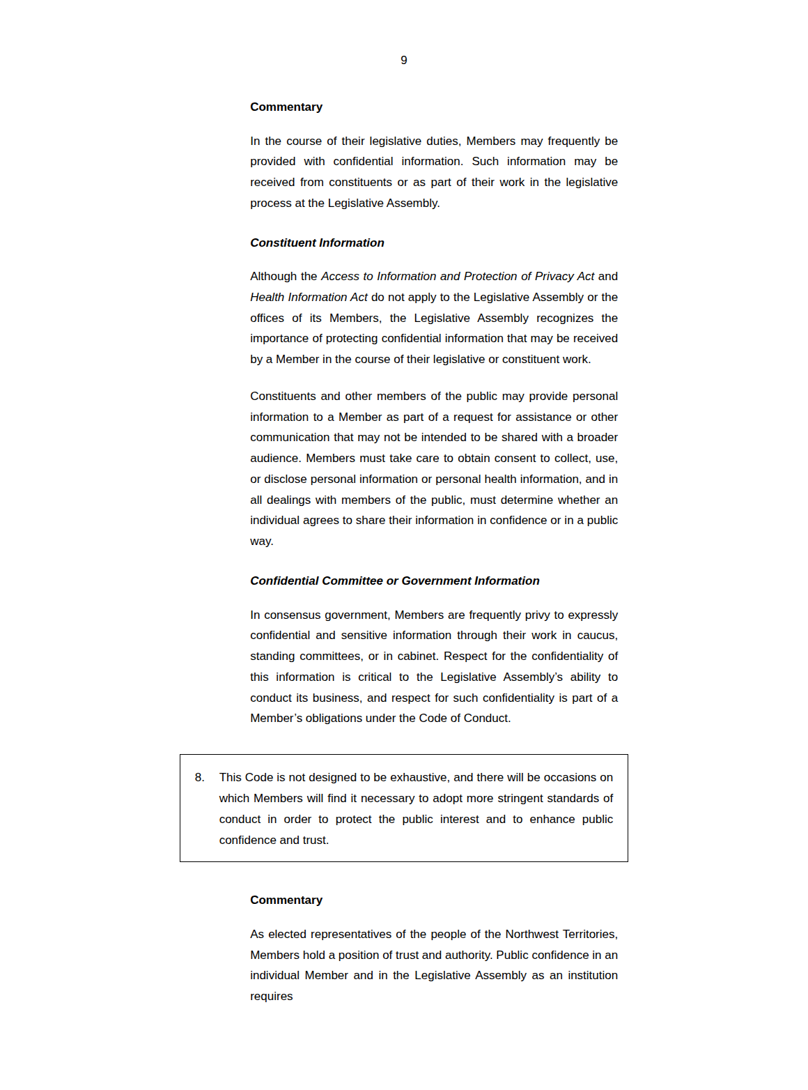9
Commentary
In the course of their legislative duties, Members may frequently be provided with confidential information. Such information may be received from constituents or as part of their work in the legislative process at the Legislative Assembly.
Constituent Information
Although the Access to Information and Protection of Privacy Act and Health Information Act do not apply to the Legislative Assembly or the offices of its Members, the Legislative Assembly recognizes the importance of protecting confidential information that may be received by a Member in the course of their legislative or constituent work.
Constituents and other members of the public may provide personal information to a Member as part of a request for assistance or other communication that may not be intended to be shared with a broader audience. Members must take care to obtain consent to collect, use, or disclose personal information or personal health information, and in all dealings with members of the public, must determine whether an individual agrees to share their information in confidence or in a public way.
Confidential Committee or Government Information
In consensus government, Members are frequently privy to expressly confidential and sensitive information through their work in caucus, standing committees, or in cabinet. Respect for the confidentiality of this information is critical to the Legislative Assembly’s ability to conduct its business, and respect for such confidentiality is part of a Member’s obligations under the Code of Conduct.
8.
This Code is not designed to be exhaustive, and there will be occasions on which Members will find it necessary to adopt more stringent standards of conduct in order to protect the public interest and to enhance public confidence and trust.
Commentary
As elected representatives of the people of the Northwest Territories, Members hold a position of trust and authority. Public confidence in an individual Member and in the Legislative Assembly as an institution requires